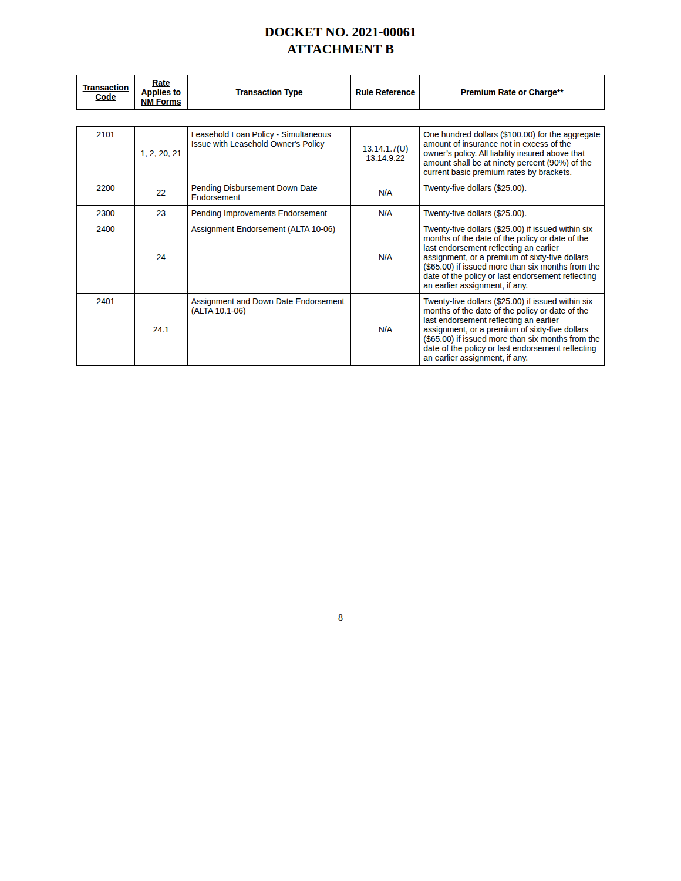DOCKET NO. 2021-00061ATTACHMENT B
| Transaction Code | Rate Applies to NM Forms | Transaction Type | Rule Reference | Premium Rate or Charge** |
| --- | --- | --- | --- | --- |
| 2101 | 1, 2, 20, 21 | Leasehold Loan Policy - Simultaneous Issue with Leasehold Owner's Policy | 13.14.1.7(U) 13.14.9.22 | One hundred dollars ($100.00) for the aggregate amount of insurance not in excess of the owner’s policy. All liability insured above that amount shall be at ninety percent (90%) of the current basic premium rates by brackets. |
| 2200 | 22 | Pending Disbursement Down Date Endorsement | N/A | Twenty-five dollars ($25.00). |
| 2300 | 23 | Pending Improvements Endorsement | N/A | Twenty-five dollars ($25.00). |
| 2400 | 24 | Assignment Endorsement (ALTA 10-06) | N/A | Twenty-five dollars ($25.00) if issued within six months of the date of the policy or date of the last endorsement reflecting an earlier assignment, or a premium of sixty-five dollars ($65.00) if issued more than six months from the date of the policy or last endorsement reflecting an earlier assignment, if any. |
| 2401 | 24.1 | Assignment and Down Date Endorsement (ALTA 10.1-06) | N/A | Twenty-five dollars ($25.00) if issued within six months of the date of the policy or date of the last endorsement reflecting an earlier assignment, or a premium of sixty-five dollars ($65.00) if issued more than six months from the date of the policy or last endorsement reflecting an earlier assignment, if any. |
8